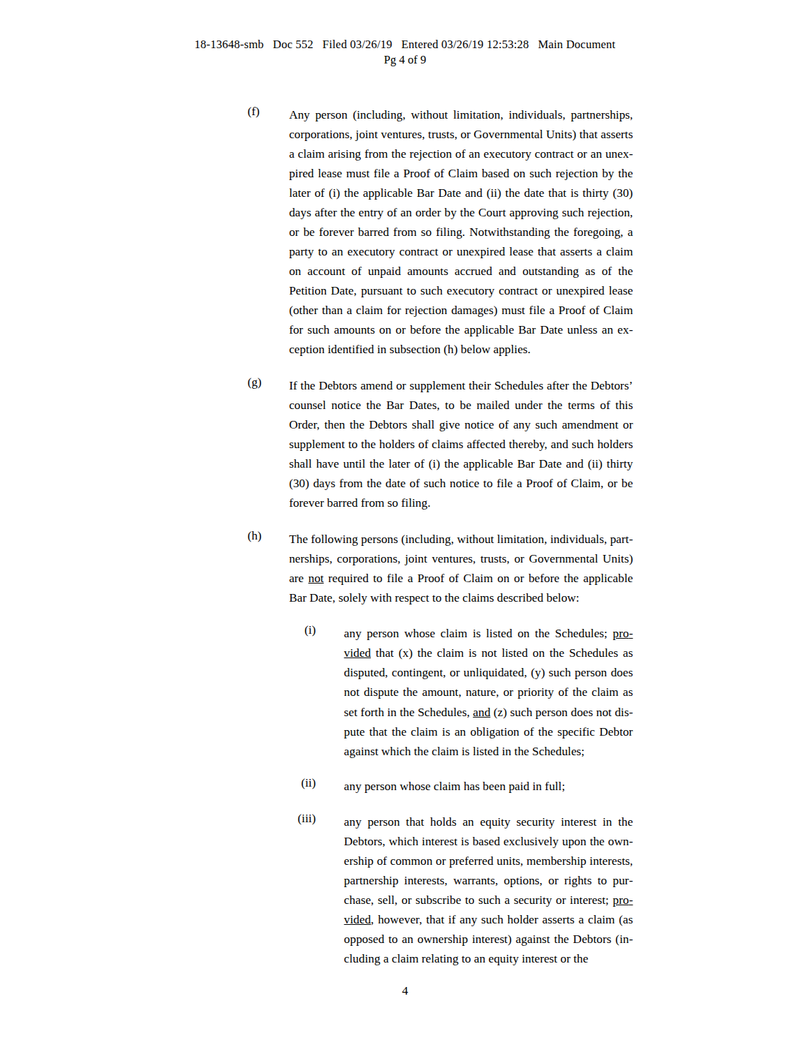18-13648-smb Doc 552 Filed 03/26/19 Entered 03/26/19 12:53:28 Main Document
Pg 4 of 9
(f)
Any person (including, without limitation, individuals, partnerships, corporations, joint ventures, trusts, or Governmental Units) that asserts a claim arising from the rejection of an executory contract or an unexpired lease must file a Proof of Claim based on such rejection by the later of (i) the applicable Bar Date and (ii) the date that is thirty (30) days after the entry of an order by the Court approving such rejection, or be forever barred from so filing. Notwithstanding the foregoing, a party to an executory contract or unexpired lease that asserts a claim on account of unpaid amounts accrued and outstanding as of the Petition Date, pursuant to such executory contract or unexpired lease (other than a claim for rejection damages) must file a Proof of Claim for such amounts on or before the applicable Bar Date unless an exception identified in subsection (h) below applies.
(g)
If the Debtors amend or supplement their Schedules after the Debtors’ counsel notice the Bar Dates, to be mailed under the terms of this Order, then the Debtors shall give notice of any such amendment or supplement to the holders of claims affected thereby, and such holders shall have until the later of (i) the applicable Bar Date and (ii) thirty (30) days from the date of such notice to file a Proof of Claim, or be forever barred from so filing.
(h)
The following persons (including, without limitation, individuals, partnerships, corporations, joint ventures, trusts, or Governmental Units) are not required to file a Proof of Claim on or before the applicable Bar Date, solely with respect to the claims described below:
(i)
any person whose claim is listed on the Schedules; provided that (x) the claim is not listed on the Schedules as disputed, contingent, or unliquidated, (y) such person does not dispute the amount, nature, or priority of the claim as set forth in the Schedules, and (z) such person does not dispute that the claim is an obligation of the specific Debtor against which the claim is listed in the Schedules;
(ii)
any person whose claim has been paid in full;
(iii)
any person that holds an equity security interest in the Debtors, which interest is based exclusively upon the ownership of common or preferred units, membership interests, partnership interests, warrants, options, or rights to purchase, sell, or subscribe to such a security or interest; provided, however, that if any such holder asserts a claim (as opposed to an ownership interest) against the Debtors (including a claim relating to an equity interest or the
4